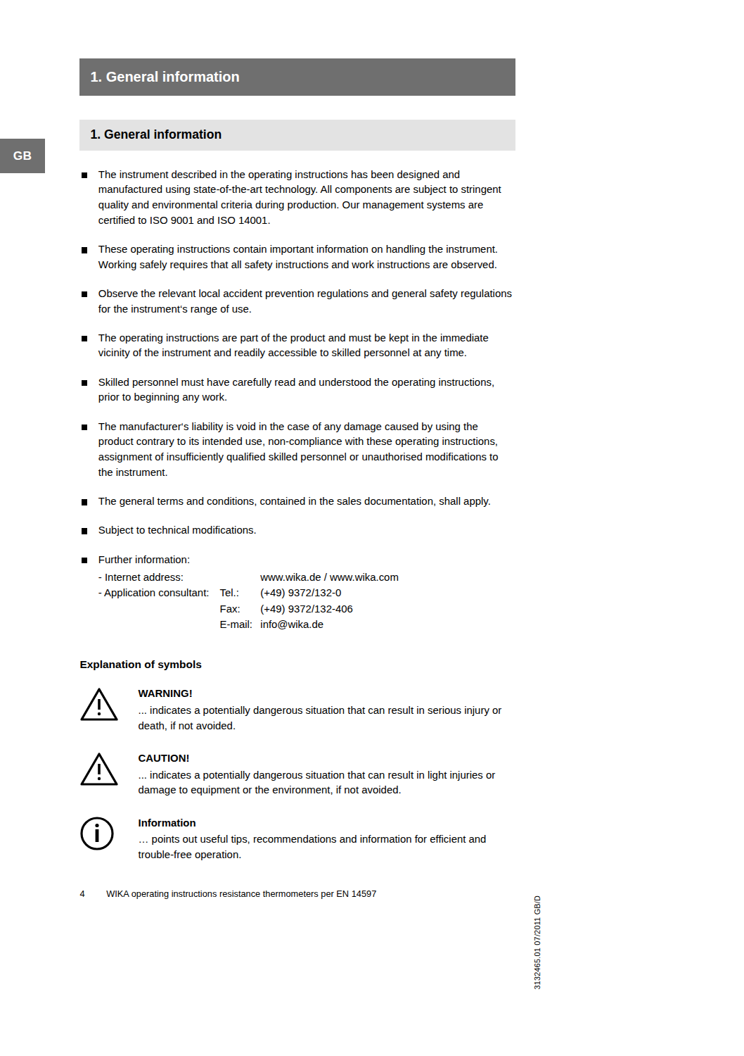GB
1. General information
1. General information
The instrument described in the operating instructions has been designed and manufactured using state-of-the-art technology. All components are subject to stringent quality and environmental criteria during production. Our management systems are certified to ISO 9001 and ISO 14001.
These operating instructions contain important information on handling the instrument. Working safely requires that all safety instructions and work instructions are observed.
Observe the relevant local accident prevention regulations and general safety regulations for the instrument‘s range of use.
The operating instructions are part of the product and must be kept in the immediate vicinity of the instrument and readily accessible to skilled personnel at any time.
Skilled personnel must have carefully read and understood the operating instructions, prior to beginning any work.
The manufacturer‘s liability is void in the case of any damage caused by using the product contrary to its intended use, non-compliance with these operating instructions, assignment of insufficiently qualified skilled personnel or unauthorised modifications to the instrument.
The general terms and conditions, contained in the sales documentation, shall apply.
Subject to technical modifications.
Further information:
| - Internet address: | | www.wika.de / www.wika.com |
| - Application consultant: | Tel.: | (+49) 9372/132-0 |
| | Fax: | (+49) 9372/132-406 |
| | E-mail: | info@wika.de |
Explanation of symbols
WARNING!
... indicates a potentially dangerous situation that can result in serious injury or death, if not avoided.
CAUTION!
... indicates a potentially dangerous situation that can result in light injuries or damage to equipment or the environment, if not avoided.
Information
… points out useful tips, recommendations and information for efficient and trouble-free operation.
4
WIKA operating instructions resistance thermometers per EN 14597
3132465.01 07/2011 GB/D